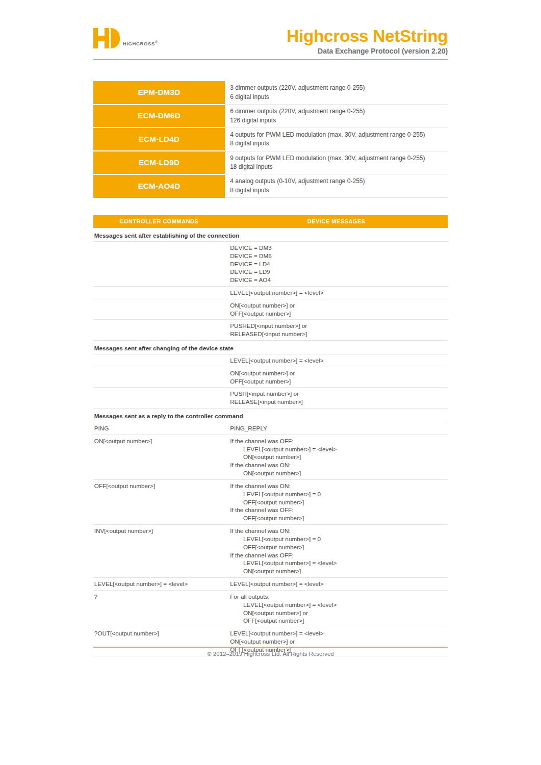HIGHCROSS®
Highcross NetString
Data Exchange Protocol (version 2.20)
| EPM-DM3D | 3 dimmer outputs (220V, adjustment range 0-255) 6 digital inputs |
| ECM-DM6D | 6 dimmer outputs (220V, adjustment range 0-255) 126 digital inputs |
| ECM-LD4D | 4 outputs for PWM LED modulation (max. 30V, adjustment range 0-255) 8 digital inputs |
| ECM-LD9D | 9 outputs for PWM LED modulation (max. 30V, adjustment range 0-255) 18 digital inputs |
| ECM-AO4D | 4 analog outputs (0-10V, adjustment range 0-255) 8 digital inputs |
| Controller commands | Device messages |
| --- | --- |
| Messages sent after establishing of the connection |
| | DEVICE = DM3 DEVICE = DM6 DEVICE = LD4 DEVICE = LD9 DEVICE = AO4 |
| | LEVEL[<output number>] = <level> |
| | ON[<output number>] or OFF[<output number>] |
| | PUSHED[<input number>] or RELEASED[<input number>] |
| Messages sent after changing of the device state |
| | LEVEL[<output number>] = <level> |
| | ON[<output number>] or OFF[<output number>] |
| | PUSH[<input number>] or RELEASE[<input number>] |
| Messages sent as a reply to the controller command |
| PING | PING_REPLY |
| ON[<output number>] | If the channel was OFF: LEVEL[<output number>] = <level> ON[<output number>] If the channel was ON: ON[<output number>] |
| OFF[<output number>] | If the channel was ON: LEVEL[<output number>] = 0 OFF[<output number>] If the channel was OFF: OFF[<output number>] |
| INV[<output number>] | If the channel was ON: LEVEL[<output number>] = 0 OFF[<output number>] If the channel was OFF: LEVEL[<output number>] = <level> ON[<output number>] |
| LEVEL[<output number>] = <level> | LEVEL[<output number>] = <level> |
| ? | For all outputs: LEVEL[<output number>] = <level> ON[<output number>] or OFF[<output number>] |
| ?OUT[<output number>] | LEVEL[<output number>] = <level> ON[<output number>] or OFF[<output number>] |
© 2012–2019 Highcross Ltd. All Rights Reserved